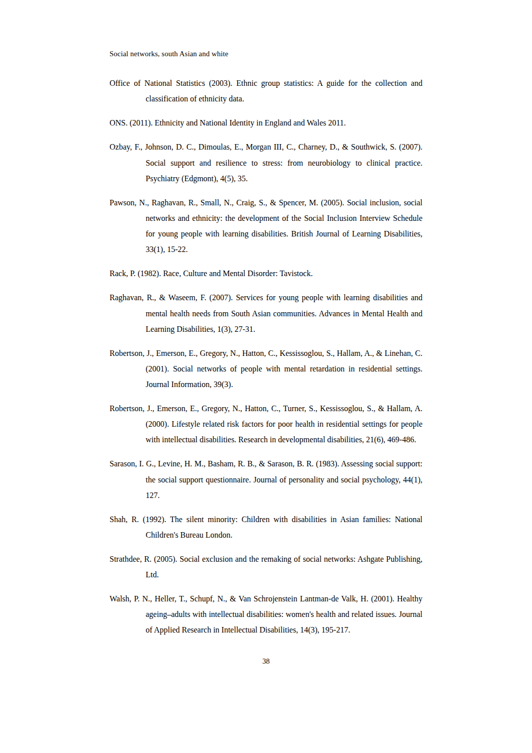Social networks, south Asian and white
Office of National Statistics (2003). Ethnic group statistics: A guide for the collection and classification of ethnicity data.
ONS. (2011). Ethnicity and National Identity in England and Wales 2011.
Ozbay, F., Johnson, D. C., Dimoulas, E., Morgan III, C., Charney, D., & Southwick, S. (2007). Social support and resilience to stress: from neurobiology to clinical practice. Psychiatry (Edgmont), 4(5), 35.
Pawson, N., Raghavan, R., Small, N., Craig, S., & Spencer, M. (2005). Social inclusion, social networks and ethnicity: the development of the Social Inclusion Interview Schedule for young people with learning disabilities. British Journal of Learning Disabilities, 33(1), 15-22.
Rack, P. (1982). Race, Culture and Mental Disorder: Tavistock.
Raghavan, R., & Waseem, F. (2007). Services for young people with learning disabilities and mental health needs from South Asian communities. Advances in Mental Health and Learning Disabilities, 1(3), 27-31.
Robertson, J., Emerson, E., Gregory, N., Hatton, C., Kessissoglou, S., Hallam, A., & Linehan, C. (2001). Social networks of people with mental retardation in residential settings. Journal Information, 39(3).
Robertson, J., Emerson, E., Gregory, N., Hatton, C., Turner, S., Kessissoglou, S., & Hallam, A. (2000). Lifestyle related risk factors for poor health in residential settings for people with intellectual disabilities. Research in developmental disabilities, 21(6), 469-486.
Sarason, I. G., Levine, H. M., Basham, R. B., & Sarason, B. R. (1983). Assessing social support: the social support questionnaire. Journal of personality and social psychology, 44(1), 127.
Shah, R. (1992). The silent minority: Children with disabilities in Asian families: National Children's Bureau London.
Strathdee, R. (2005). Social exclusion and the remaking of social networks: Ashgate Publishing, Ltd.
Walsh, P. N., Heller, T., Schupf, N., & Van Schrojenstein Lantman-de Valk, H. (2001). Healthy ageing–adults with intellectual disabilities: women's health and related issues. Journal of Applied Research in Intellectual Disabilities, 14(3), 195-217.
38